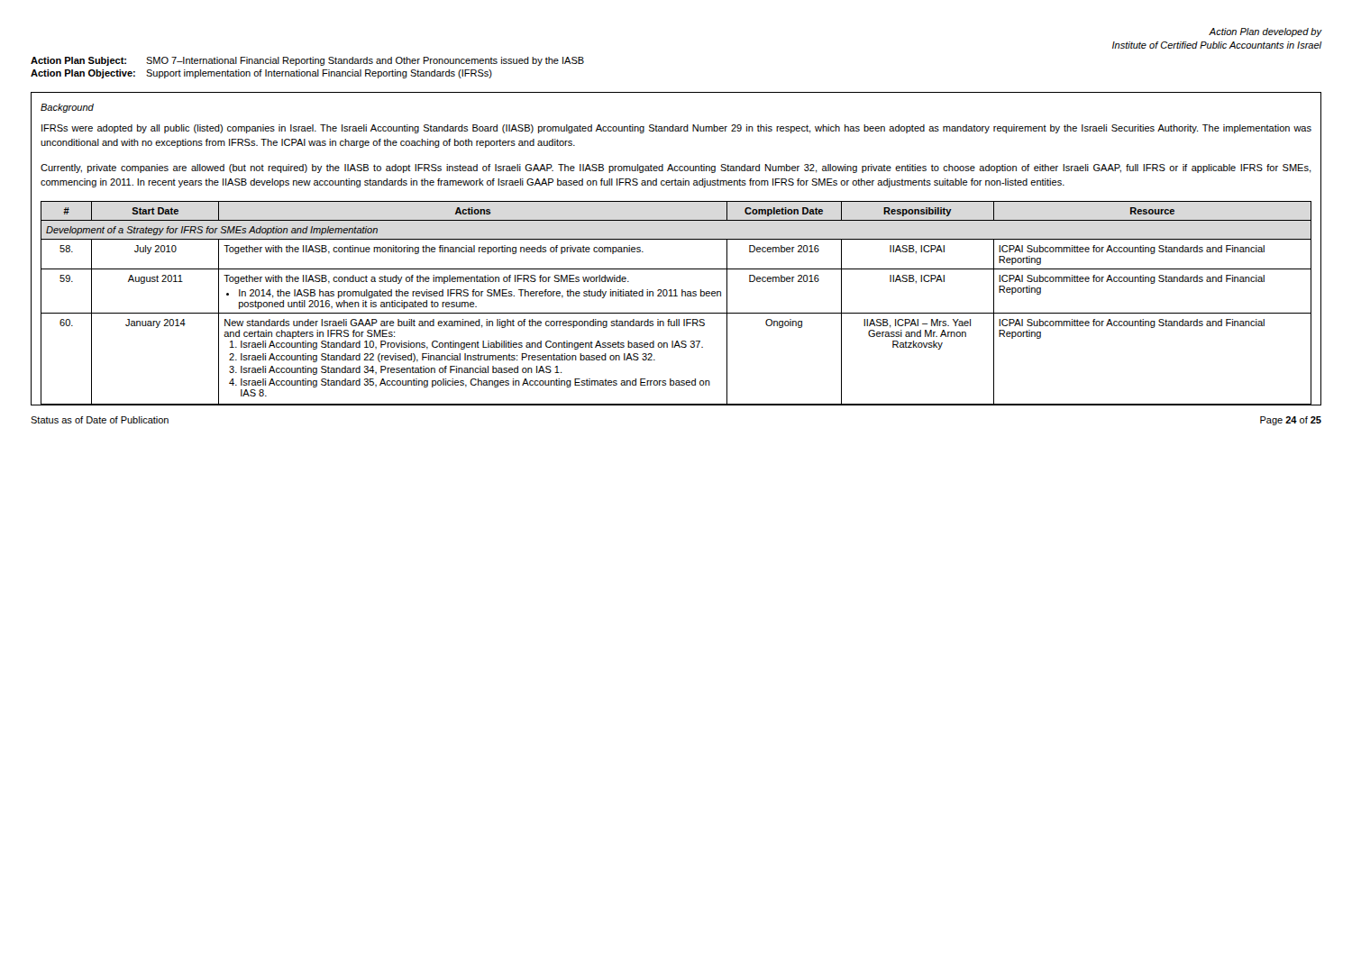Action Plan developed by
Institute of Certified Public Accountants in Israel
Action Plan Subject:
SMO 7–International Financial Reporting Standards and Other Pronouncements issued by the IASB
Action Plan Objective:
Support implementation of International Financial Reporting Standards (IFRSs)
Background
IFRSs were adopted by all public (listed) companies in Israel. The Israeli Accounting Standards Board (IIASB) promulgated Accounting Standard Number 29 in this respect, which has been adopted as mandatory requirement by the Israeli Securities Authority. The implementation was unconditional and with no exceptions from IFRSs. The ICPAI was in charge of the coaching of both reporters and auditors.
Currently, private companies are allowed (but not required) by the IIASB to adopt IFRSs instead of Israeli GAAP. The IIASB promulgated Accounting Standard Number 32, allowing private entities to choose adoption of either Israeli GAAP, full IFRS or if applicable IFRS for SMEs, commencing in 2011. In recent years the IIASB develops new accounting standards in the framework of Israeli GAAP based on full IFRS and certain adjustments from IFRS for SMEs or other adjustments suitable for non-listed entities.
| # | Start Date | Actions | Completion Date | Responsibility | Resource |
| --- | --- | --- | --- | --- | --- |
| Development of a Strategy for IFRS for SMEs Adoption and Implementation |
| 58. | July 2010 | Together with the IIASB, continue monitoring the financial reporting needs of private companies. | December 2016 | IIASB, ICPAI | ICPAI Subcommittee for Accounting Standards and Financial Reporting |
| 59. | August 2011 | Together with the IIASB, conduct a study of the implementation of IFRS for SMEs worldwide. In 2014, the IASB has promulgated the revised IFRS for SMEs. Therefore, the study initiated in 2011 has been postponed until 2016, when it is anticipated to resume. | December 2016 | IIASB, ICPAI | ICPAI Subcommittee for Accounting Standards and Financial Reporting |
| 60. | January 2014 | New standards under Israeli GAAP are built and examined, in light of the corresponding standards in full IFRS and certain chapters in IFRS for SMEs: Israeli Accounting Standard 10, Provisions, Contingent Liabilities and Contingent Assets based on IAS 37. Israeli Accounting Standard 22 (revised), Financial Instruments: Presentation based on IAS 32. Israeli Accounting Standard 34, Presentation of Financial based on IAS 1. Israeli Accounting Standard 35, Accounting policies, Changes in Accounting Estimates and Errors based on IAS 8. | Ongoing | IIASB, ICPAI – Mrs. Yael Gerassi and Mr. Arnon Ratzkovsky | ICPAI Subcommittee for Accounting Standards and Financial Reporting |
Status as of Date of Publication
Page 24 of 25